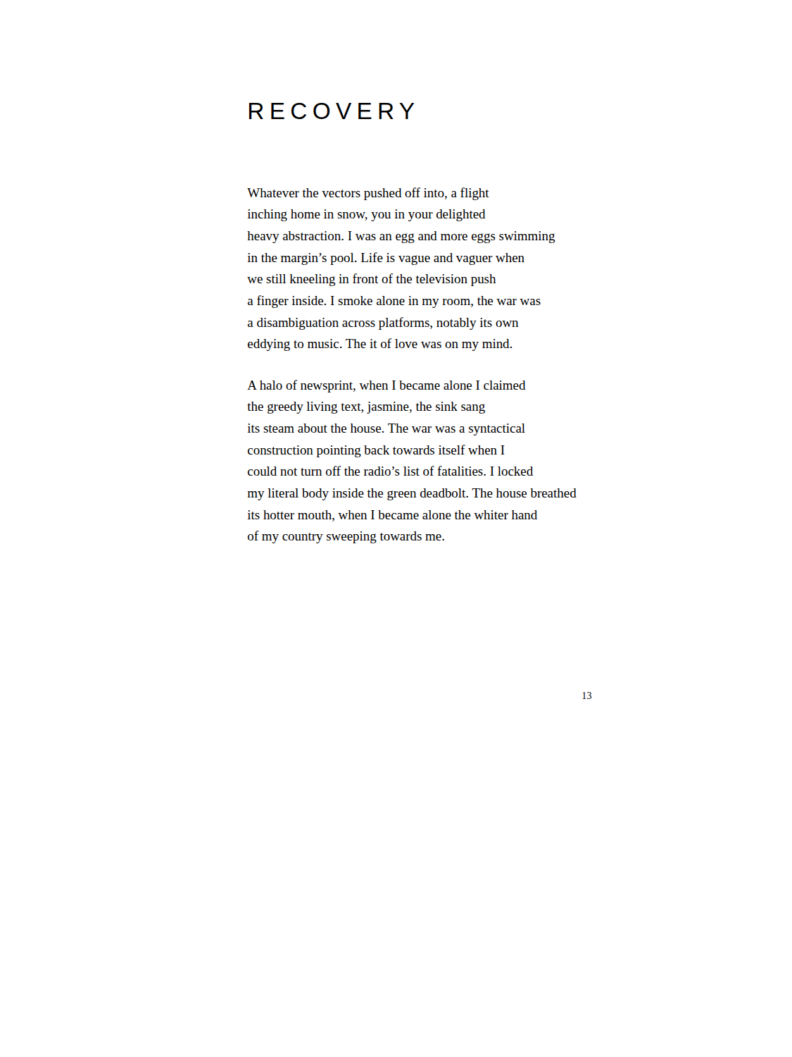Recovery
Whatever the vectors pushed off into, a flight
inching home in snow, you in your delighted
heavy abstraction. I was an egg and more eggs swimming
in the margin’s pool. Life is vague and vaguer when
we still kneeling in front of the television push
a finger inside. I smoke alone in my room, the war was
a disambiguation across platforms, notably its own
eddying to music. The it of love was on my mind.
A halo of newsprint, when I became alone I claimed
the greedy living text, jasmine, the sink sang
its steam about the house. The war was a syntactical
construction pointing back towards itself when I
could not turn off the radio’s list of fatalities. I locked
my literal body inside the green deadbolt. The house breathed
its hotter mouth, when I became alone the whiter hand
of my country sweeping towards me.
13